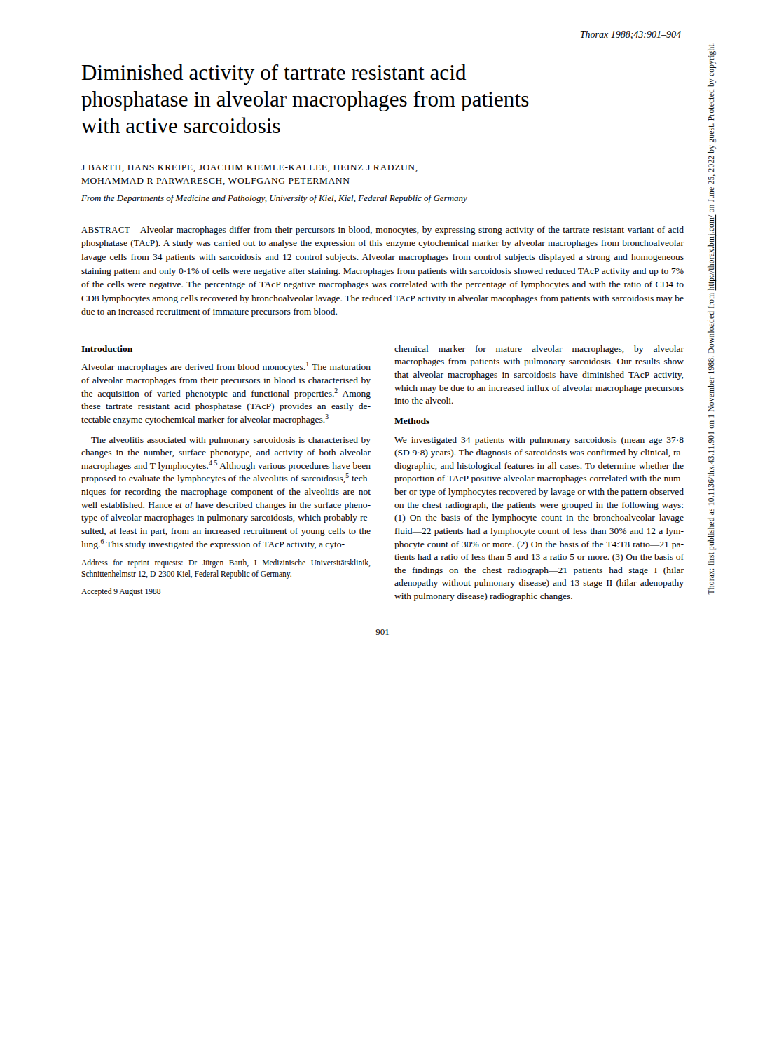Thorax: first published as 10.1136/thx.43.11.901 on 1 November 1988. Downloaded from http://thorax.bmj.com/ on June 25, 2022 by guest. Protected by copyright.
Thorax 1988;43:901–904
Diminished activity of tartrate resistant acid
phosphatase in alveolar macrophages from patients
with active sarcoidosis
J BARTH, HANS KREIPE, JOACHIM KIEMLE-KALLEE, HEINZ J RADZUN,
MOHAMMAD R PARWARESCH, WOLFGANG PETERMANN
From the Departments of Medicine and Pathology, University of Kiel, Kiel, Federal Republic of Germany
ABSTRACT Alveolar macrophages differ from their percursors in blood, monocytes, by expressing strong activity of the tartrate resistant variant of acid phosphatase (TAcP). A study was carried out to analyse the expression of this enzyme cytochemical marker by alveolar macrophages from bronchoalveolar lavage cells from 34 patients with sarcoidosis and 12 control subjects. Alveolar macrophages from control subjects displayed a strong and homogeneous staining pattern and only 0·1% of cells were negative after staining. Macrophages from patients with sarcoidosis showed reduced TAcP activity and up to 7% of the cells were negative. The percentage of TAcP negative macrophages was correlated with the percentage of lymphocytes and with the ratio of CD4 to CD8 lymphocytes among cells recovered by bronchoalveolar lavage. The reduced TAcP activity in alveolar macophages from patients with sarcoidosis may be due to an increased recruitment of immature precursors from blood.
Introduction
Alveolar macrophages are derived from blood monocytes.1 The maturation of alveolar macrophages from their precursors in blood is characterised by the acquisition of varied phenotypic and functional properties.2 Among these tartrate resistant acid phosphatase (TAcP) provides an easily detectable enzyme cytochemical marker for alveolar macrophages.3
The alveolitis associated with pulmonary sarcoidosis is characterised by changes in the number, surface phenotype, and activity of both alveolar macrophages and T lymphocytes.4 5 Although various procedures have been proposed to evaluate the lymphocytes of the alveolitis of sarcoidosis,5 techniques for recording the macrophage component of the alveolitis are not well established. Hance et al have described changes in the surface phenotype of alveolar macrophages in pulmonary sarcoidosis, which probably resulted, at least in part, from an increased recruitment of young cells to the lung.6 This study investigated the expression of TAcP activity, a cyto-
Address for reprint requests: Dr Jürgen Barth, I Medizinische Universitätsklinik, Schnittenhelmstr 12, D-2300 Kiel, Federal Republic of Germany.
Accepted 9 August 1988
chemical marker for mature alveolar macrophages, by alveolar macrophages from patients with pulmonary sarcoidosis. Our results show that alveolar macrophages in sarcoidosis have diminished TAcP activity, which may be due to an increased influx of alveolar macrophage precursors into the alveoli.
Methods
We investigated 34 patients with pulmonary sarcoidosis (mean age 37·8 (SD 9·8) years). The diagnosis of sarcoidosis was confirmed by clinical, radiographic, and histological features in all cases. To determine whether the proportion of TAcP positive alveolar macrophages correlated with the number or type of lymphocytes recovered by lavage or with the pattern observed on the chest radiograph, the patients were grouped in the following ways: (1) On the basis of the lymphocyte count in the bronchoalveolar lavage fluid—22 patients had a lymphocyte count of less than 30% and 12 a lymphocyte count of 30% or more. (2) On the basis of the T4:T8 ratio—21 patients had a ratio of less than 5 and 13 a ratio 5 or more. (3) On the basis of the findings on the chest radiograph—21 patients had stage I (hilar adenopathy without pulmonary disease) and 13 stage II (hilar adenopathy with pulmonary disease) radiographic changes.
901